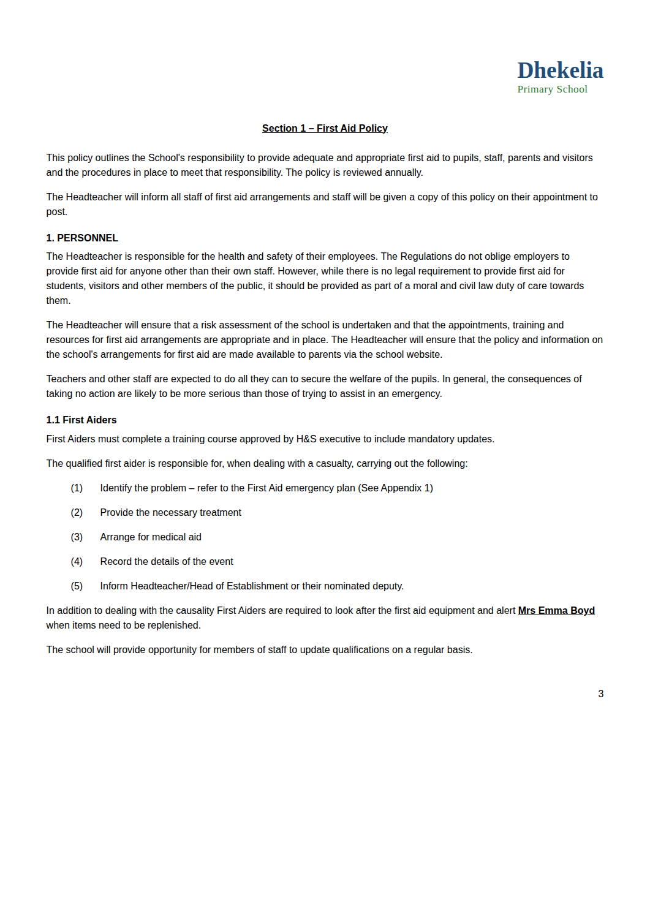Dhekelia
Primary School
Section 1 – First Aid Policy
This policy outlines the School's responsibility to provide adequate and appropriate first aid to pupils, staff, parents and visitors and the procedures in place to meet that responsibility. The policy is reviewed annually.
The Headteacher will inform all staff of first aid arrangements and staff will be given a copy of this policy on their appointment to post.
1. PERSONNEL
The Headteacher is responsible for the health and safety of their employees. The Regulations do not oblige employers to provide first aid for anyone other than their own staff. However, while there is no legal requirement to provide first aid for students, visitors and other members of the public, it should be provided as part of a moral and civil law duty of care towards them.
The Headteacher will ensure that a risk assessment of the school is undertaken and that the appointments, training and resources for first aid arrangements are appropriate and in place. The Headteacher will ensure that the policy and information on the school's arrangements for first aid are made available to parents via the school website.
Teachers and other staff are expected to do all they can to secure the welfare of the pupils. In general, the consequences of taking no action are likely to be more serious than those of trying to assist in an emergency.
1.1 First Aiders
First Aiders must complete a training course approved by H&S executive to include mandatory updates.
The qualified first aider is responsible for, when dealing with a casualty, carrying out the following:
(1) Identify the problem – refer to the First Aid emergency plan (See Appendix 1)
(2) Provide the necessary treatment
(3) Arrange for medical aid
(4) Record the details of the event
(5) Inform Headteacher/Head of Establishment or their nominated deputy.
In addition to dealing with the causality First Aiders are required to look after the first aid equipment and alert Mrs Emma Boyd when items need to be replenished.
The school will provide opportunity for members of staff to update qualifications on a regular basis.
3